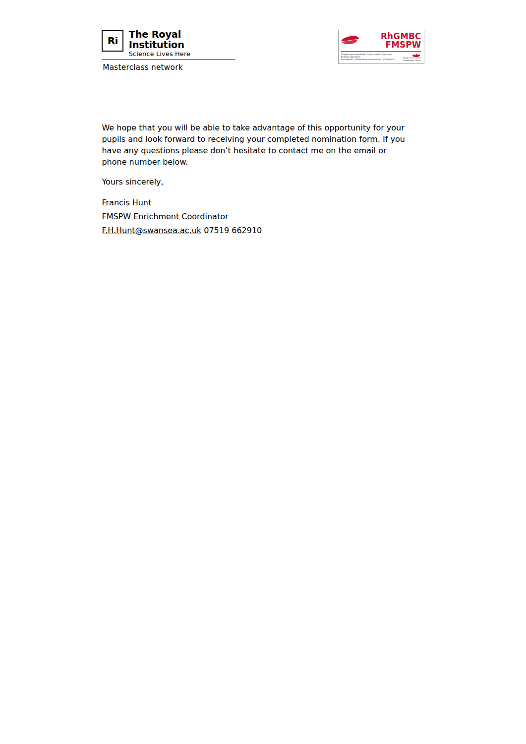Ri
The Royal Institution Science Lives Here
Masterclass network
RhGMBC FMSPW
Rhaglen gan Lywodraeth Cymru, wedi'i rheoli gan Brifysgol Abertawe.
Cefnogaeth i Fathemateg a Gwyddorau Cyfrifiadurol.
Welsh Government
Llywodraeth Cymru
We hope that you will be able to take advantage of this opportunity for your pupils and look forward to receiving your completed nomination form. If you have any questions please don’t hesitate to contact me on the email or phone number below.
Yours sincerely,
Francis Hunt
FMSPW Enrichment Coordinator
F.H.Hunt@swansea.ac.uk 07519 662910